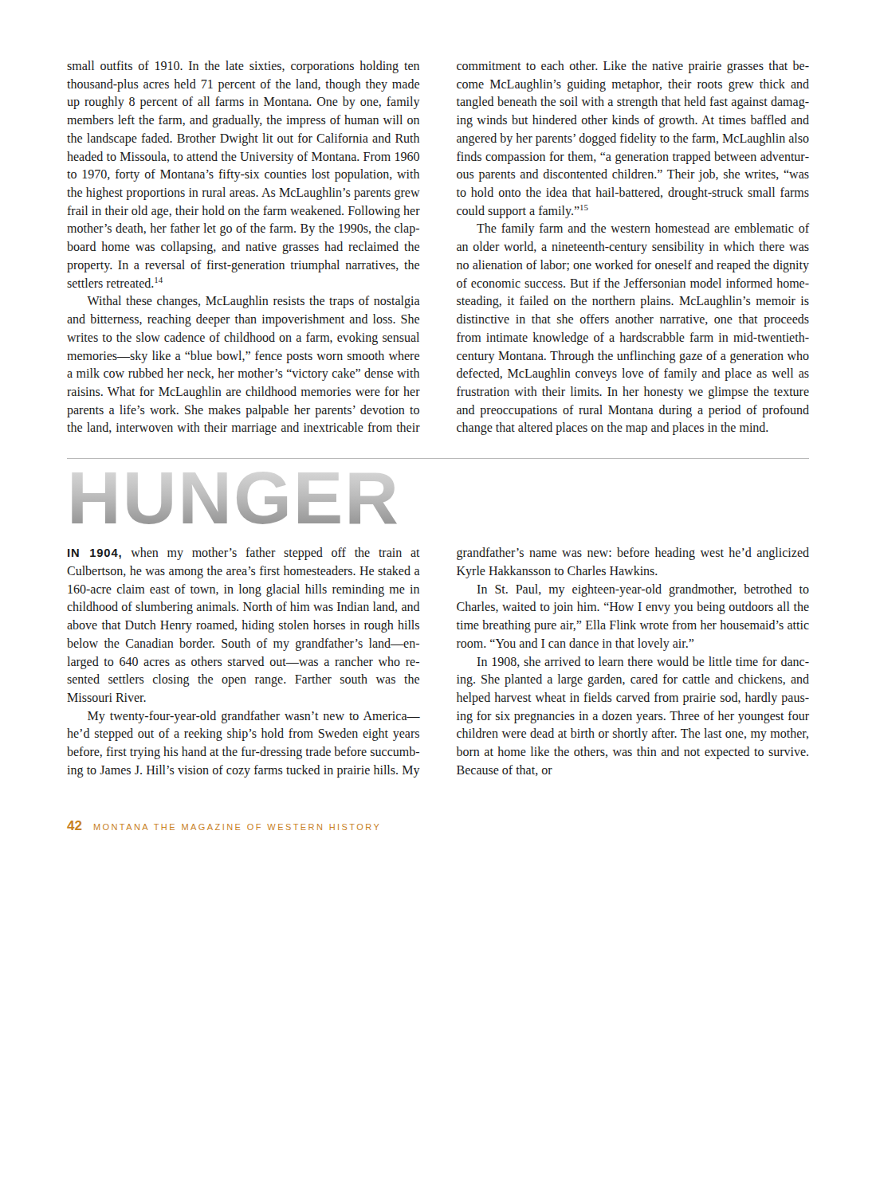small outfits of 1910. In the late sixties, corporations holding ten thousand-plus acres held 71 percent of the land, though they made up roughly 8 percent of all farms in Montana. One by one, family members left the farm, and gradually, the impress of human will on the landscape faded. Brother Dwight lit out for California and Ruth headed to Missoula, to attend the University of Montana. From 1960 to 1970, forty of Montana’s fifty-six counties lost population, with the highest proportions in rural areas. As McLaughlin’s parents grew frail in their old age, their hold on the farm weakened. Following her mother’s death, her father let go of the farm. By the 1990s, the clapboard home was collapsing, and native grasses had reclaimed the property. In a reversal of first-generation triumphal narratives, the settlers retreated.14
Withal these changes, McLaughlin resists the traps of nostalgia and bitterness, reaching deeper than impoverishment and loss. She writes to the slow cadence of childhood on a farm, evoking sensual memories—sky like a “blue bowl,” fence posts worn smooth where a milk cow rubbed her neck, her mother’s “victory cake” dense with raisins. What for McLaughlin are childhood memories were for her parents a life’s work. She makes palpable her parents’ devotion to the land, interwoven with their marriage and inextricable from their commitment to each other. Like the native prairie grasses that become McLaughlin’s guiding metaphor, their roots grew thick and tangled beneath the soil with a strength that held fast against damaging winds but hindered other kinds of growth. At times baffled and angered by her parents’ dogged fidelity to the farm, McLaughlin also finds compassion for them, “a generation trapped between adventurous parents and discontented children.” Their job, she writes, “was to hold onto the idea that hail-battered, drought-struck small farms could support a family.”15
The family farm and the western homestead are emblematic of an older world, a nineteenth-century sensibility in which there was no alienation of labor; one worked for oneself and reaped the dignity of economic success. But if the Jeffersonian model informed homesteading, it failed on the northern plains. McLaughlin’s memoir is distinctive in that she offers another narrative, one that proceeds from intimate knowledge of a hardscrabble farm in mid-twentieth-century Montana. Through the unflinching gaze of a generation who defected, McLaughlin conveys love of family and place as well as frustration with their limits. In her honesty we glimpse the texture and preoccupations of rural Montana during a period of profound change that altered places on the map and places in the mind.
Hunger
In 1904, when my mother’s father stepped off the train at Culbertson, he was among the area’s first homesteaders. He staked a 160-acre claim east of town, in long glacial hills reminding me in childhood of slumbering animals. North of him was Indian land, and above that Dutch Henry roamed, hiding stolen horses in rough hills below the Canadian border. South of my grandfather’s land—enlarged to 640 acres as others starved out—was a rancher who resented settlers closing the open range. Farther south was the Missouri River.
My twenty-four-year-old grandfather wasn’t new to America—he’d stepped out of a reeking ship’s hold from Sweden eight years before, first trying his hand at the fur-dressing trade before succumbing to James J. Hill’s vision of cozy farms tucked in prairie hills. My grandfather’s name was new: before heading west he’d anglicized Kyrle Hakkansson to Charles Hawkins.
In St. Paul, my eighteen-year-old grandmother, betrothed to Charles, waited to join him. “How I envy you being outdoors all the time breathing pure air,” Ella Flink wrote from her housemaid’s attic room. “You and I can dance in that lovely air.”
In 1908, she arrived to learn there would be little time for dancing. She planted a large garden, cared for cattle and chickens, and helped harvest wheat in fields carved from prairie sod, hardly pausing for six pregnancies in a dozen years. Three of her youngest four children were dead at birth or shortly after. The last one, my mother, born at home like the others, was thin and not expected to survive. Because of that, or
42 Montana The Magazine of Western History